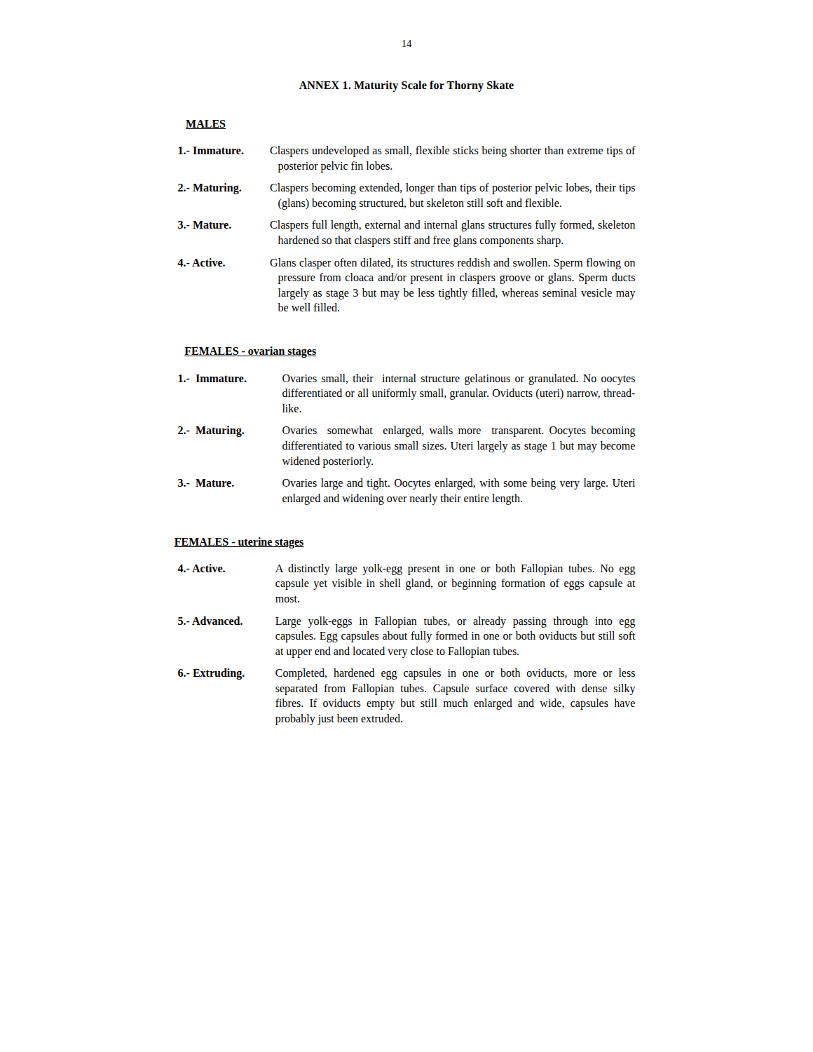14
ANNEX 1. Maturity Scale for Thorny Skate
MALES
| 1.- Immature. | Claspers undeveloped as small, flexible sticks being shorter than extreme tips of posterior pelvic fin lobes. |
| 2.- Maturing. | Claspers becoming extended, longer than tips of posterior pelvic lobes, their tips (glans) becoming structured, but skeleton still soft and flexible. |
| 3.- Mature. | Claspers full length, external and internal glans structures fully formed, skeleton hardened so that claspers stiff and free glans components sharp. |
| 4.- Active. | Glans clasper often dilated, its structures reddish and swollen. Sperm flowing on pressure from cloaca and/or present in claspers groove or glans. Sperm ducts largely as stage 3 but may be less tightly filled, whereas seminal vesicle may be well filled. |
FEMALES - ovarian stages
| 1.- Immature. | Ovaries small, their internal structure gelatinous or granulated. No oocytes differentiated or all uniformly small, granular. Oviducts (uteri) narrow, thread-like. |
| 2.- Maturing. | Ovaries somewhat enlarged, walls more transparent. Oocytes becoming differentiated to various small sizes. Uteri largely as stage 1 but may become widened posteriorly. |
| 3.- Mature. | Ovaries large and tight. Oocytes enlarged, with some being very large. Uteri enlarged and widening over nearly their entire length. |
FEMALES - uterine stages
| 4.- Active. | A distinctly large yolk-egg present in one or both Fallopian tubes. No egg capsule yet visible in shell gland, or beginning formation of eggs capsule at most. |
| 5.- Advanced. | Large yolk-eggs in Fallopian tubes, or already passing through into egg capsules. Egg capsules about fully formed in one or both oviducts but still soft at upper end and located very close to Fallopian tubes. |
| 6.- Extruding. | Completed, hardened egg capsules in one or both oviducts, more or less separated from Fallopian tubes. Capsule surface covered with dense silky fibres. If oviducts empty but still much enlarged and wide, capsules have probably just been extruded. |